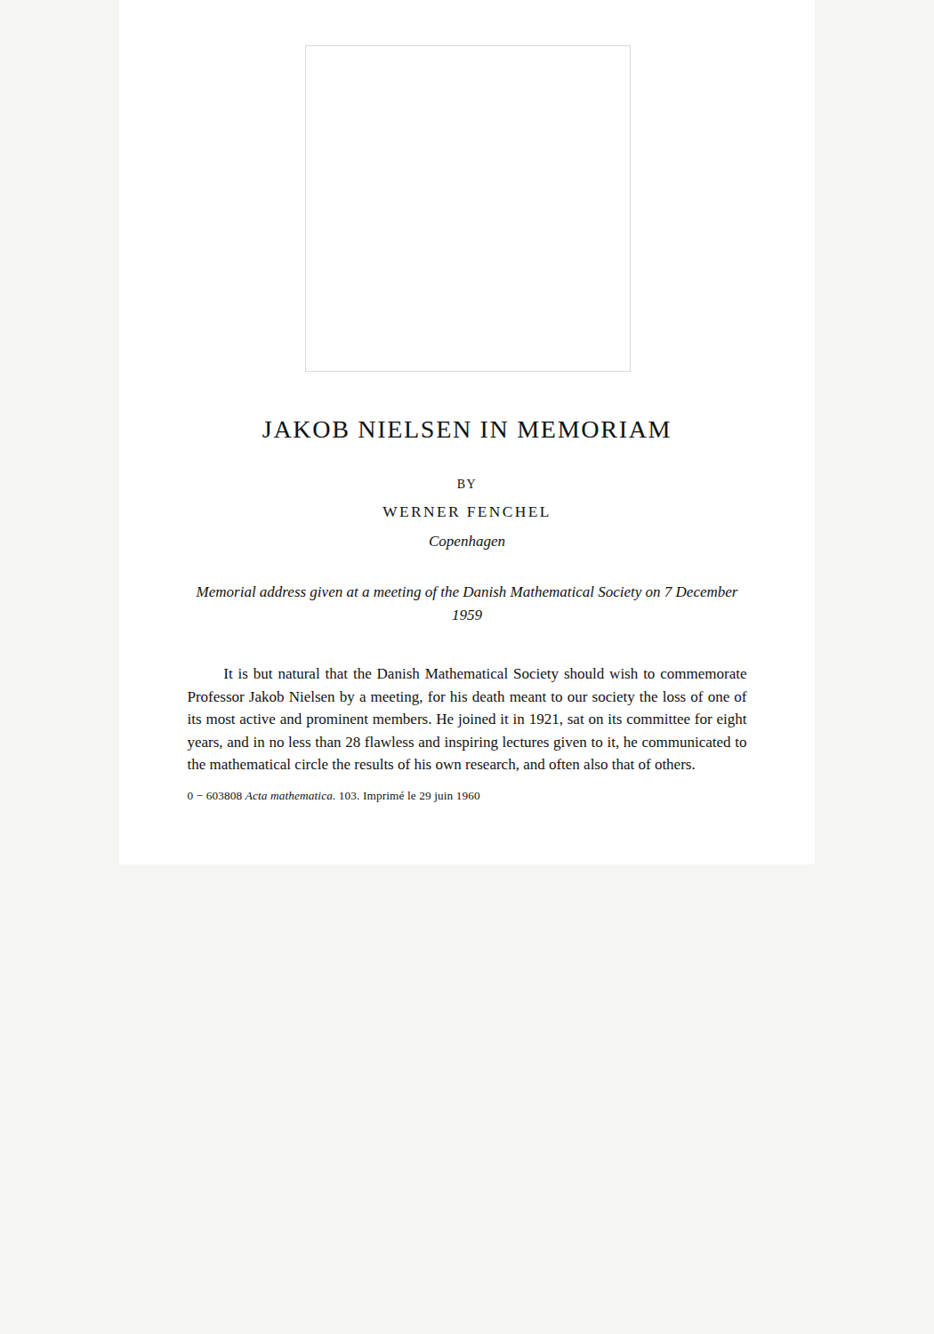JAKOB NIELSEN IN MEMORIAM
BY
WERNER FENCHEL
Copenhagen
Memorial address given at a meeting of the Danish Mathematical Society on 7 December 1959
It is but natural that the Danish Mathematical Society should wish to commemorate Professor Jakob Nielsen by a meeting, for his death meant to our society the loss of one of its most active and prominent members. He joined it in 1921, sat on its committee for eight years, and in no less than 28 flawless and inspiring lectures given to it, he communicated to the mathematical circle the results of his own research, and often also that of others.
0 − 603808 Acta mathematica. 103. Imprimé le 29 juin 1960